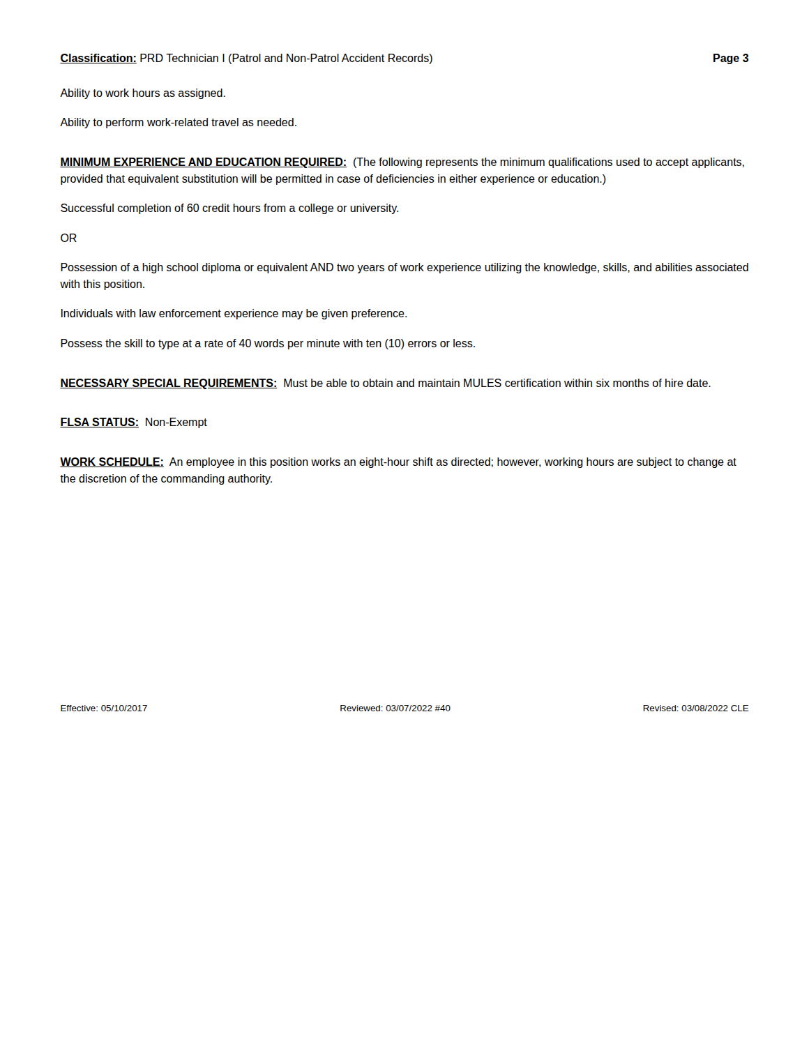Classification: PRD Technician I (Patrol and Non-Patrol Accident Records)
Page 3
Ability to work hours as assigned.
Ability to perform work-related travel as needed.
MINIMUM EXPERIENCE AND EDUCATION REQUIRED: (The following represents the minimum qualifications used to accept applicants, provided that equivalent substitution will be permitted in case of deficiencies in either experience or education.)
Successful completion of 60 credit hours from a college or university.
OR
Possession of a high school diploma or equivalent AND two years of work experience utilizing the knowledge, skills, and abilities associated with this position.
Individuals with law enforcement experience may be given preference.
Possess the skill to type at a rate of 40 words per minute with ten (10) errors or less.
NECESSARY SPECIAL REQUIREMENTS: Must be able to obtain and maintain MULES certification within six months of hire date.
FLSA STATUS: Non-Exempt
WORK SCHEDULE: An employee in this position works an eight-hour shift as directed; however, working hours are subject to change at the discretion of the commanding authority.
Effective: 05/10/2017 Reviewed: 03/07/2022 #40 Revised: 03/08/2022 CLE